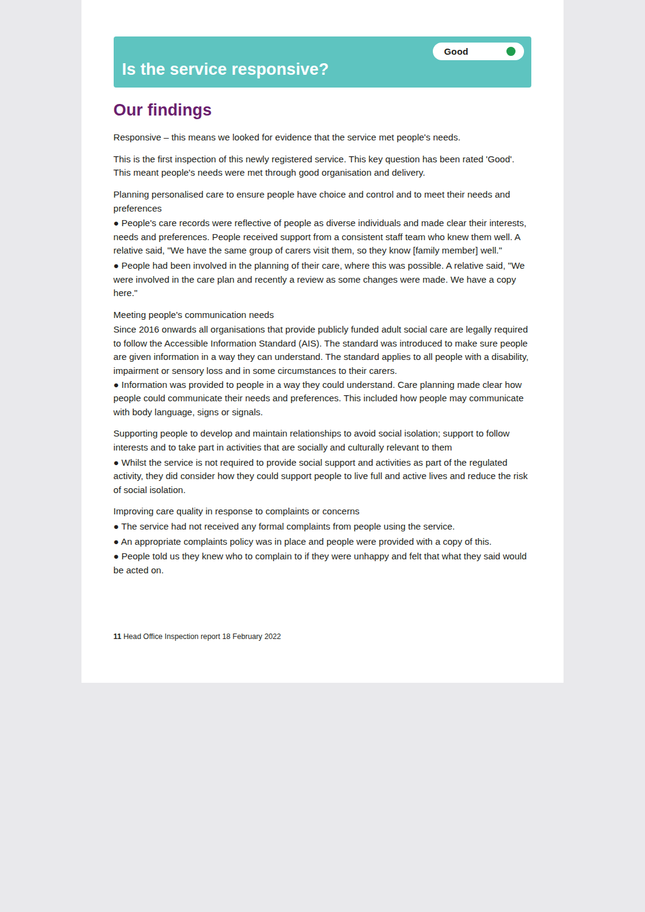Good
Is the service responsive?
Our findings
Responsive – this means we looked for evidence that the service met people's needs.
This is the first inspection of this newly registered service. This key question has been rated 'Good'. This meant people's needs were met through good organisation and delivery.
Planning personalised care to ensure people have choice and control and to meet their needs and preferences
● People's care records were reflective of people as diverse individuals and made clear their interests, needs and preferences. People received support from a consistent staff team who knew them well. A relative said, "We have the same group of carers visit them, so they know [family member] well."
● People had been involved in the planning of their care, where this was possible. A relative said, "We were involved in the care plan and recently a review as some changes were made. We have a copy here."
Meeting people's communication needs
Since 2016 onwards all organisations that provide publicly funded adult social care are legally required to follow the Accessible Information Standard (AIS). The standard was introduced to make sure people are given information in a way they can understand. The standard applies to all people with a disability, impairment or sensory loss and in some circumstances to their carers.
● Information was provided to people in a way they could understand. Care planning made clear how people could communicate their needs and preferences. This included how people may communicate with body language, signs or signals.
Supporting people to develop and maintain relationships to avoid social isolation; support to follow interests and to take part in activities that are socially and culturally relevant to them
● Whilst the service is not required to provide social support and activities as part of the regulated activity, they did consider how they could support people to live full and active lives and reduce the risk of social isolation.
Improving care quality in response to complaints or concerns
● The service had not received any formal complaints from people using the service.
● An appropriate complaints policy was in place and people were provided with a copy of this.
● People told us they knew who to complain to if they were unhappy and felt that what they said would be acted on.
11 Head Office Inspection report 18 February 2022